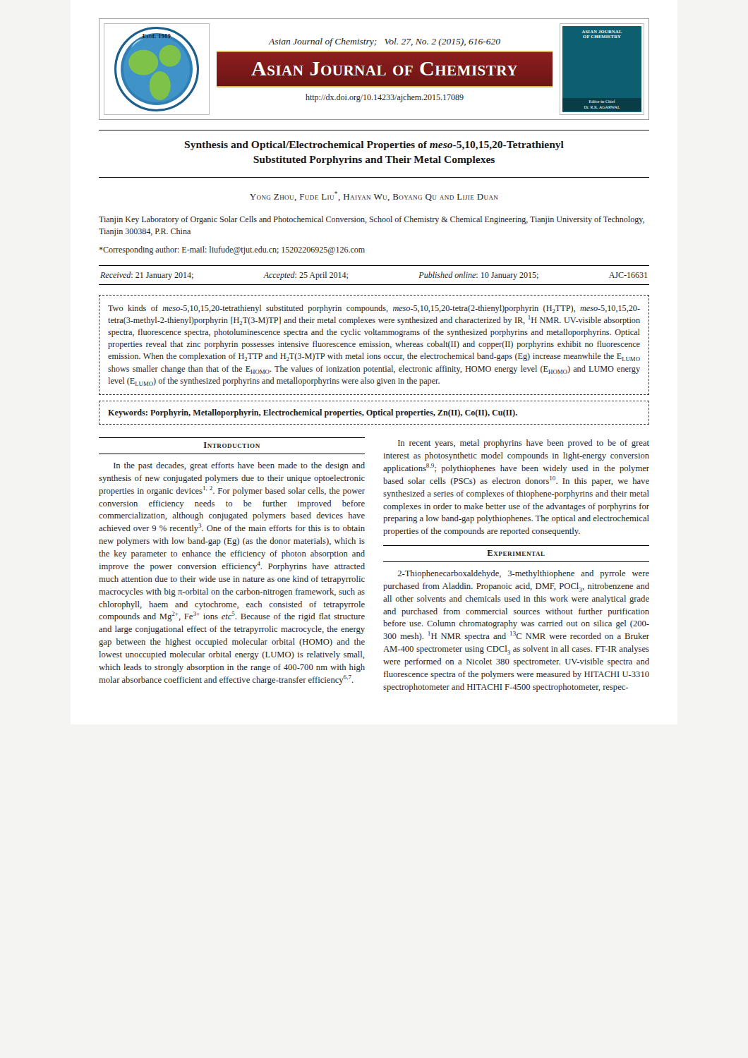Estd. 1989
Asian Journal of Chemistry; Vol. 27, No. 2 (2015), 616-620
Asian Journal of Chemistry
http://dx.doi.org/10.14233/ajchem.2015.17089
ASIAN JOURNAL
OF CHEMISTRY
Editor-in-Chief
Dr. R.K. AGARWAL
Synthesis and Optical/Electrochemical Properties of meso-5,10,15,20-Tetrathienyl
Substituted Porphyrins and Their Metal Complexes
Yong Zhou, Fude Liu*, Haiyan Wu, Boyang Qu and Lijie Duan
Tianjin Key Laboratory of Organic Solar Cells and Photochemical Conversion, School of Chemistry & Chemical Engineering, Tianjin University of Technology, Tianjin 300384, P.R. China
*Corresponding author: E-mail: liufude@tjut.edu.cn; 15202206925@126.com
Received: 21 January 2014; Accepted: 25 April 2014; Published online: 10 January 2015; AJC-16631
Two kinds of meso-5,10,15,20-tetrathienyl substituted porphyrin compounds, meso-5,10,15,20-tetra(2-thienyl)porphyrin (H2TTP), meso-5,10,15,20-tetra(3-methyl-2-thienyl)porphyrin [H2T(3-M)TP] and their metal complexes were synthesized and characterized by IR, 1H NMR. UV-visible absorption spectra, fluorescence spectra, photoluminescence spectra and the cyclic voltammograms of the synthesized porphyrins and metalloporphyrins. Optical properties reveal that zinc porphyrin possesses intensive fluorescence emission, whereas cobalt(II) and copper(II) porphyrins exhibit no fluorescence emission. When the complexation of H2TTP and H2T(3-M)TP with metal ions occur, the electrochemical band-gaps (Eg) increase meanwhile the ELUMO shows smaller change than that of the EHOMO. The values of ionization potential, electronic affinity, HOMO energy level (EHOMO) and LUMO energy level (ELUMO) of the synthesized porphyrins and metalloporphyrins were also given in the paper.
Keywords: Porphyrin, Metalloporphyrin, Electrochemical properties, Optical properties, Zn(II), Co(II), Cu(II).
Introduction
In the past decades, great efforts have been made to the design and synthesis of new conjugated polymers due to their unique optoelectronic properties in organic devices1, 2. For polymer based solar cells, the power conversion efficiency needs to be further improved before commercialization, although conjugated polymers based devices have achieved over 9 % recently3. One of the main efforts for this is to obtain new polymers with low band-gap (Eg) (as the donor materials), which is the key parameter to enhance the efficiency of photon absorption and improve the power conversion efficiency4. Porphyrins have attracted much attention due to their wide use in nature as one kind of tetrapyrrolic macrocycles with big π-orbital on the carbon-nitrogen framework, such as chlorophyll, haem and cytochrome, each consisted of tetrapyrrole compounds and Mg2+, Fe3+ ions etc5. Because of the rigid flat structure and large conjugational effect of the tetrapyrrolic macrocycle, the energy gap between the highest occupied molecular orbital (HOMO) and the lowest unoccupied molecular orbital energy (LUMO) is relatively small, which leads to strongly absorption in the range of 400-700 nm with high molar absorbance coefficient and effective charge-transfer efficiency6,7.
In recent years, metal prophyrins have been proved to be of great interest as photosynthetic model compounds in light-energy conversion applications8,9; polythiophenes have been widely used in the polymer based solar cells (PSCs) as electron donors10. In this paper, we have synthesized a series of complexes of thiophene-porphyrins and their metal complexes in order to make better use of the advantages of porphyrins for preparing a low band-gap polythiophenes. The optical and electrochemical properties of the compounds are reported consequently.
Experimental
2-Thiophenecarboxaldehyde, 3-methylthiophene and pyrrole were purchased from Aladdin. Propanoic acid, DMF, POCl3, nitrobenzene and all other solvents and chemicals used in this work were analytical grade and purchased from commercial sources without further purification before use. Column chromatography was carried out on silica gel (200-300 mesh). 1H NMR spectra and 13C NMR were recorded on a Bruker AM-400 spectrometer using CDCl3 as solvent in all cases. FT-IR analyses were performed on a Nicolet 380 spectrometer. UV-visible spectra and fluorescence spectra of the polymers were measured by HITACHI U-3310 spectrophotometer and HITACHI F-4500 spectrophotometer, respec-